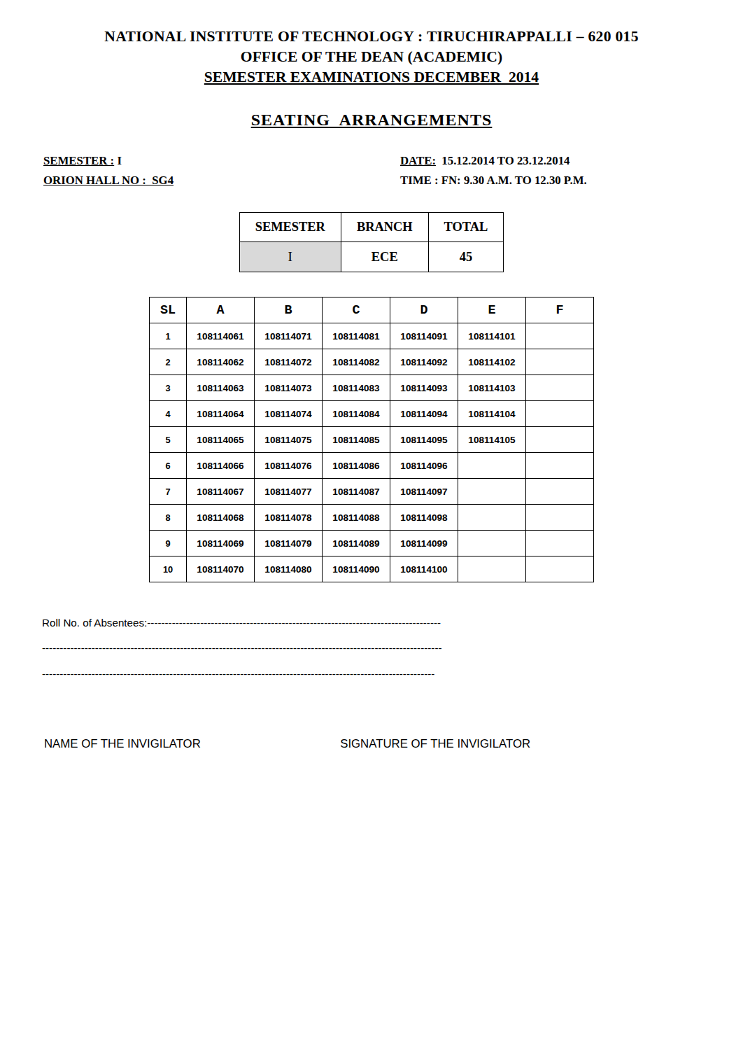NATIONAL INSTITUTE OF TECHNOLOGY : TIRUCHIRAPPALLI – 620 015
OFFICE OF THE DEAN (ACADEMIC)
SEMESTER EXAMINATIONS DECEMBER 2014
SEATING ARRANGEMENTS
| SEMESTER : I | DATE: 15.12.2014 TO 23.12.2014 |
| ORION HALL NO : SG4 | TIME : FN: 9.30 A.M. TO 12.30 P.M. |
| SEMESTER | BRANCH | TOTAL |
| --- | --- | --- |
| I | ECE | 45 |
| SL | A | B | C | D | E | F |
| --- | --- | --- | --- | --- | --- | --- |
| 1 | 108114061 | 108114071 | 108114081 | 108114091 | 108114101 | |
| 2 | 108114062 | 108114072 | 108114082 | 108114092 | 108114102 | |
| 3 | 108114063 | 108114073 | 108114083 | 108114093 | 108114103 | |
| 4 | 108114064 | 108114074 | 108114084 | 108114094 | 108114104 | |
| 5 | 108114065 | 108114075 | 108114085 | 108114095 | 108114105 | |
| 6 | 108114066 | 108114076 | 108114086 | 108114096 | | |
| 7 | 108114067 | 108114077 | 108114087 | 108114097 | | |
| 8 | 108114068 | 108114078 | 108114088 | 108114098 | | |
| 9 | 108114069 | 108114079 | 108114089 | 108114099 | | |
| 10 | 108114070 | 108114080 | 108114090 | 108114100 | | |
Roll No. of Absentees:----------------------------------------------------------------------------------- ----------------------------------------------------------------------------------------------------------------- ---------------------------------------------------------------------------------------------------------------
| NAME OF THE INVIGILATOR | SIGNATURE OF THE INVIGILATOR |